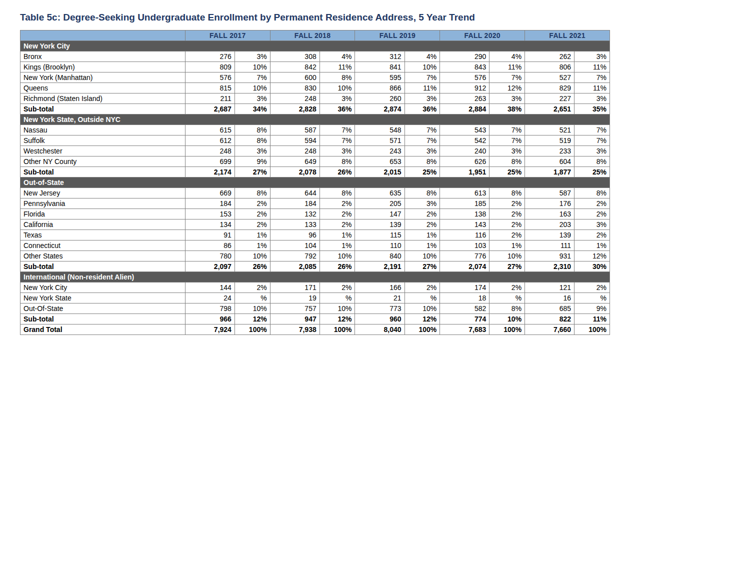Table 5c: Degree-Seeking Undergraduate Enrollment by Permanent Residence Address, 5 Year Trend
| | FALL 2017 | FALL 2018 | FALL 2019 | FALL 2020 | FALL 2021 |
| --- | --- | --- | --- | --- | --- |
| New York City |
| Bronx | 276 | 3% | 308 | 4% | 312 | 4% | 290 | 4% | 262 | 3% |
| Kings (Brooklyn) | 809 | 10% | 842 | 11% | 841 | 10% | 843 | 11% | 806 | 11% |
| New York (Manhattan) | 576 | 7% | 600 | 8% | 595 | 7% | 576 | 7% | 527 | 7% |
| Queens | 815 | 10% | 830 | 10% | 866 | 11% | 912 | 12% | 829 | 11% |
| Richmond (Staten Island) | 211 | 3% | 248 | 3% | 260 | 3% | 263 | 3% | 227 | 3% |
| Sub-total | 2,687 | 34% | 2,828 | 36% | 2,874 | 36% | 2,884 | 38% | 2,651 | 35% |
| New York State, Outside NYC |
| Nassau | 615 | 8% | 587 | 7% | 548 | 7% | 543 | 7% | 521 | 7% |
| Suffolk | 612 | 8% | 594 | 7% | 571 | 7% | 542 | 7% | 519 | 7% |
| Westchester | 248 | 3% | 248 | 3% | 243 | 3% | 240 | 3% | 233 | 3% |
| Other NY County | 699 | 9% | 649 | 8% | 653 | 8% | 626 | 8% | 604 | 8% |
| Sub-total | 2,174 | 27% | 2,078 | 26% | 2,015 | 25% | 1,951 | 25% | 1,877 | 25% |
| Out-of-State |
| New Jersey | 669 | 8% | 644 | 8% | 635 | 8% | 613 | 8% | 587 | 8% |
| Pennsylvania | 184 | 2% | 184 | 2% | 205 | 3% | 185 | 2% | 176 | 2% |
| Florida | 153 | 2% | 132 | 2% | 147 | 2% | 138 | 2% | 163 | 2% |
| California | 134 | 2% | 133 | 2% | 139 | 2% | 143 | 2% | 203 | 3% |
| Texas | 91 | 1% | 96 | 1% | 115 | 1% | 116 | 2% | 139 | 2% |
| Connecticut | 86 | 1% | 104 | 1% | 110 | 1% | 103 | 1% | 111 | 1% |
| Other States | 780 | 10% | 792 | 10% | 840 | 10% | 776 | 10% | 931 | 12% |
| Sub-total | 2,097 | 26% | 2,085 | 26% | 2,191 | 27% | 2,074 | 27% | 2,310 | 30% |
| International (Non-resident Alien) |
| New York City | 144 | 2% | 171 | 2% | 166 | 2% | 174 | 2% | 121 | 2% |
| New York State | 24 | % | 19 | % | 21 | % | 18 | % | 16 | % |
| Out-Of-State | 798 | 10% | 757 | 10% | 773 | 10% | 582 | 8% | 685 | 9% |
| Sub-total | 966 | 12% | 947 | 12% | 960 | 12% | 774 | 10% | 822 | 11% |
| Grand Total | 7,924 | 100% | 7,938 | 100% | 8,040 | 100% | 7,683 | 100% | 7,660 | 100% |